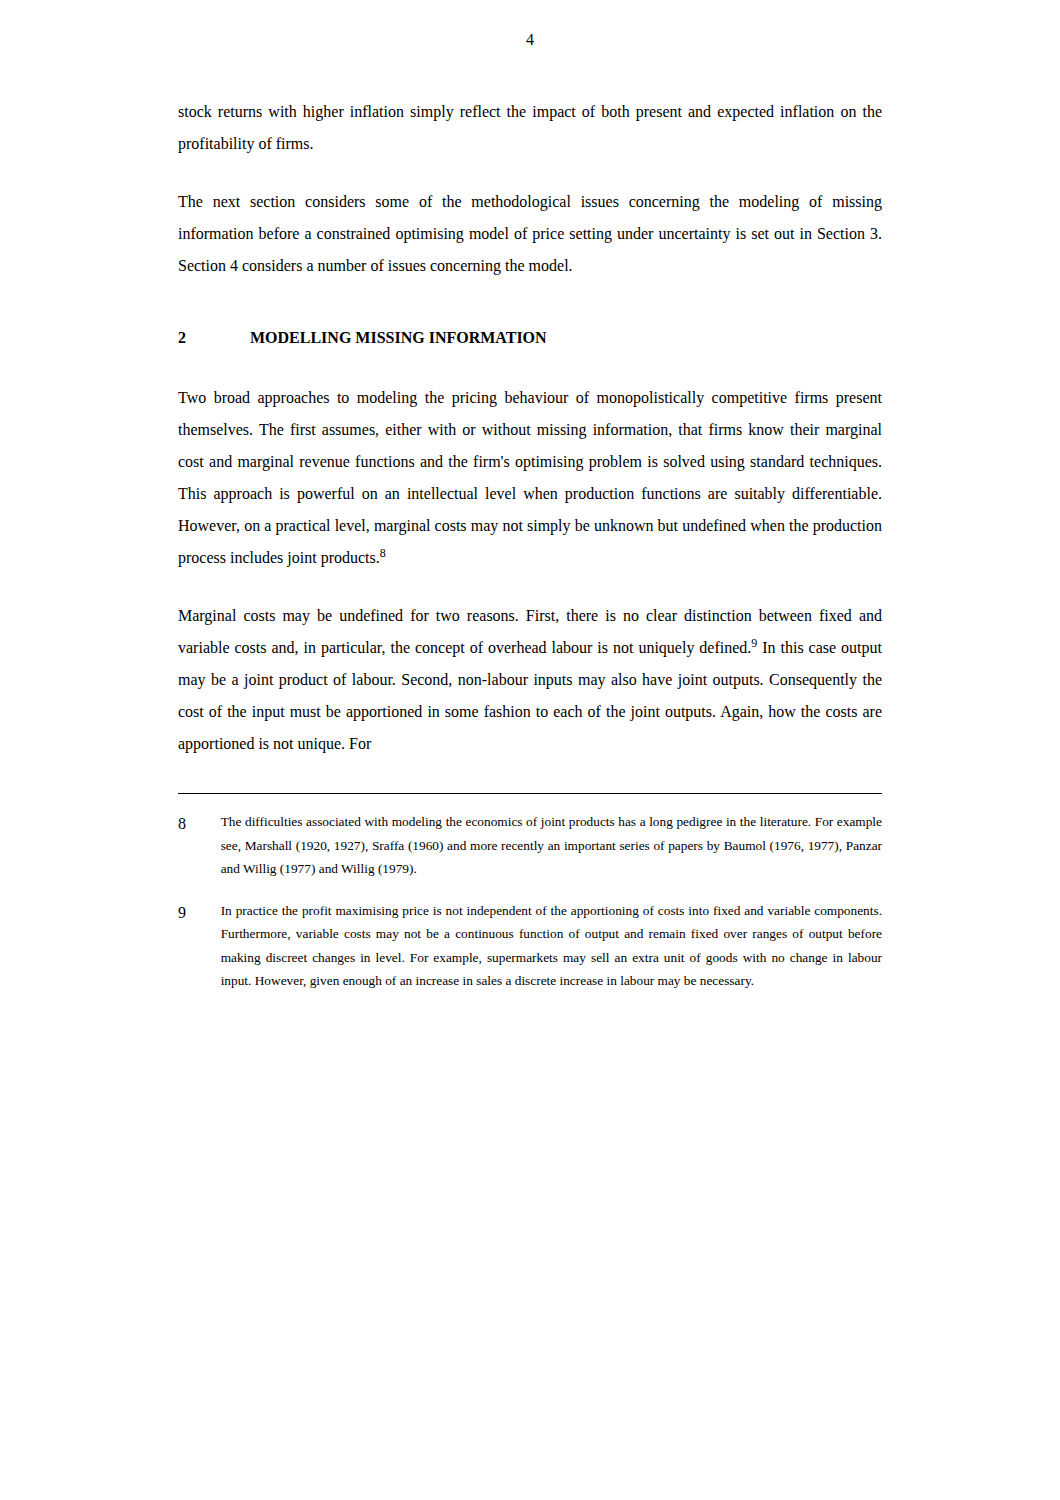4
stock returns with higher inflation simply reflect the impact of both present and expected inflation on the profitability of firms.
The next section considers some of the methodological issues concerning the modeling of missing information before a constrained optimising model of price setting under uncertainty is set out in Section 3. Section 4 considers a number of issues concerning the model.
2 MODELLING MISSING INFORMATION
Two broad approaches to modeling the pricing behaviour of monopolistically competitive firms present themselves. The first assumes, either with or without missing information, that firms know their marginal cost and marginal revenue functions and the firm's optimising problem is solved using standard techniques. This approach is powerful on an intellectual level when production functions are suitably differentiable. However, on a practical level, marginal costs may not simply be unknown but undefined when the production process includes joint products.8
Marginal costs may be undefined for two reasons. First, there is no clear distinction between fixed and variable costs and, in particular, the concept of overhead labour is not uniquely defined.9 In this case output may be a joint product of labour. Second, non-labour inputs may also have joint outputs. Consequently the cost of the input must be apportioned in some fashion to each of the joint outputs. Again, how the costs are apportioned is not unique. For
8 The difficulties associated with modeling the economics of joint products has a long pedigree in the literature. For example see, Marshall (1920, 1927), Sraffa (1960) and more recently an important series of papers by Baumol (1976, 1977), Panzar and Willig (1977) and Willig (1979).
9 In practice the profit maximising price is not independent of the apportioning of costs into fixed and variable components. Furthermore, variable costs may not be a continuous function of output and remain fixed over ranges of output before making discreet changes in level. For example, supermarkets may sell an extra unit of goods with no change in labour input. However, given enough of an increase in sales a discrete increase in labour may be necessary.